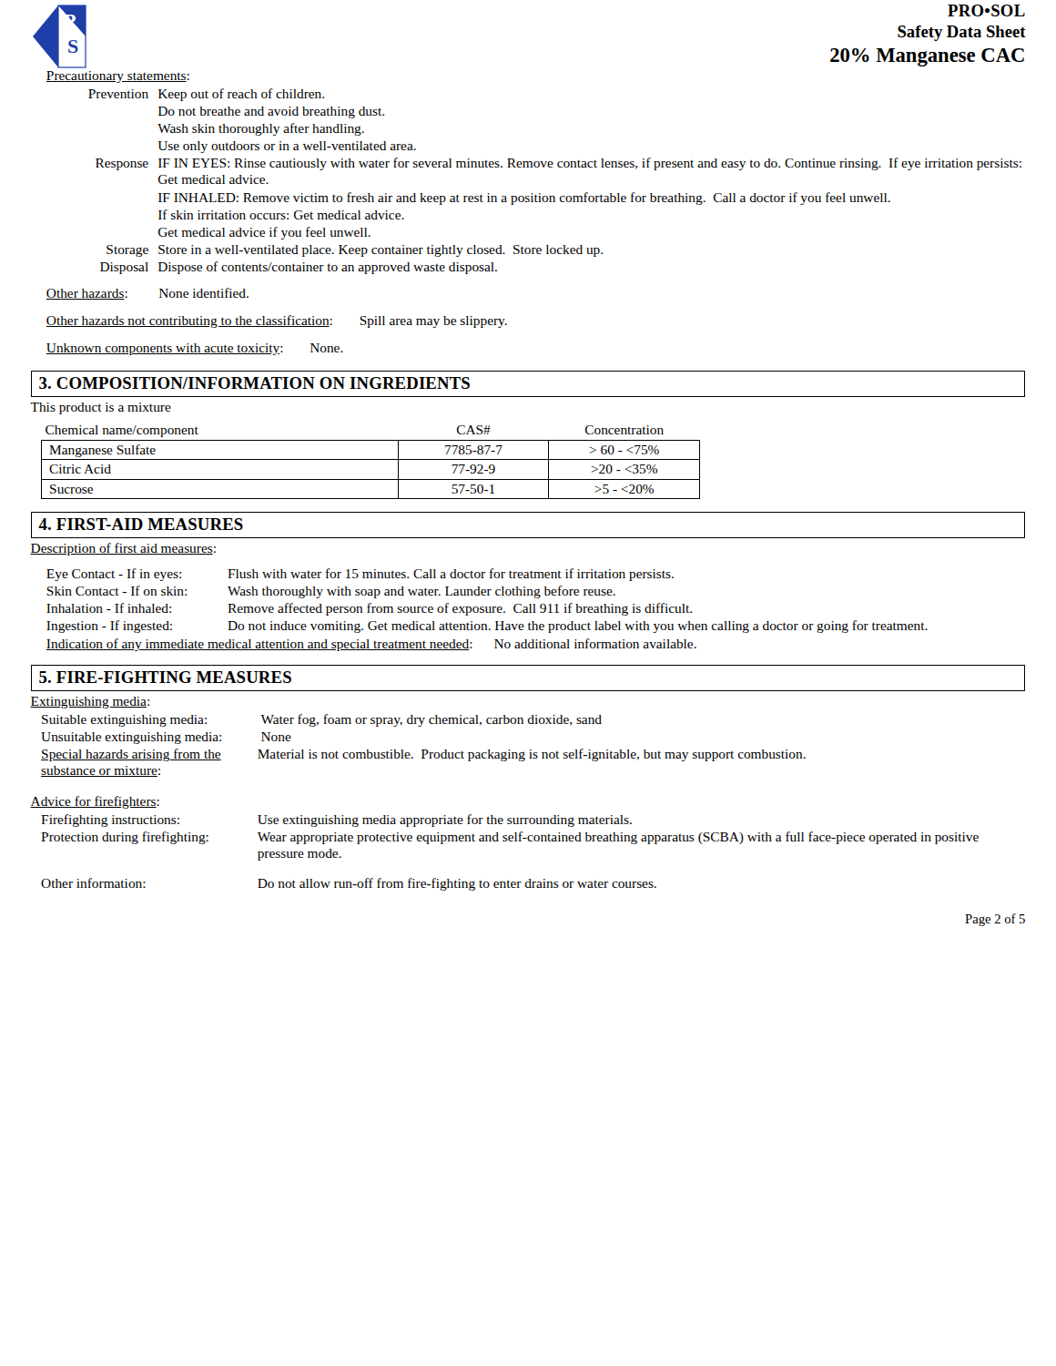P S
PRO•SOL
Safety Data Sheet
20% Manganese CAC
Precautionary statements:
| Prevention | Keep out of reach of children. |
| | Do not breathe and avoid breathing dust. |
| | Wash skin thoroughly after handling. |
| | Use only outdoors or in a well-ventilated area. |
| Response | IF IN EYES: Rinse cautiously with water for several minutes. Remove contact lenses, if present and easy to do. Continue rinsing. If eye irritation persists: Get medical advice. |
| | IF INHALED: Remove victim to fresh air and keep at rest in a position comfortable for breathing. Call a doctor if you feel unwell. |
| | If skin irritation occurs: Get medical advice. |
| | Get medical advice if you feel unwell. |
| Storage | Store in a well-ventilated place. Keep container tightly closed. Store locked up. |
| Disposal | Dispose of contents/container to an approved waste disposal. |
| Other hazards : | None identified. |
| Other hazards not contributing to the classification : | Spill area may be slippery. |
| Unknown components with acute toxicity : | None. |
3. COMPOSITION/INFORMATION ON INGREDIENTS
This product is a mixture
| Chemical name/component | CAS# | Concentration |
| --- | --- | --- |
| Manganese Sulfate | 7785-87-7 | > 60 - <75% |
| Citric Acid | 77-92-9 | >20 - <35% |
| Sucrose | 57-50-1 | >5 - <20% |
4. FIRST-AID MEASURES
Description of first aid measures:
| Eye Contact - If in eyes: | Flush with water for 15 minutes. Call a doctor for treatment if irritation persists. |
| Skin Contact - If on skin: | Wash thoroughly with soap and water. Launder clothing before reuse. |
| Inhalation - If inhaled: | Remove affected person from source of exposure. Call 911 if breathing is difficult. |
| Ingestion - If ingested: | Do not induce vomiting. Get medical attention. Have the product label with you when calling a doctor or going for treatment. |
Indication of any immediate medical attention and special treatment needed: No additional information available.
5. FIRE-FIGHTING MEASURES
Extinguishing media:
| Suitable extinguishing media: | Water fog, foam or spray, dry chemical, carbon dioxide, sand |
| Unsuitable extinguishing media: | None |
| Special hazards arising from the substance or mixture : | Material is not combustible. Product packaging is not self-ignitable, but may support combustion. |
Advice for firefighters:
| Firefighting instructions: | Use extinguishing media appropriate for the surrounding materials. |
| Protection during firefighting: | Wear appropriate protective equipment and self-contained breathing apparatus (SCBA) with a full face-piece operated in positive pressure mode. |
| Other information: | Do not allow run-off from fire-fighting to enter drains or water courses. |
Page 2 of 5